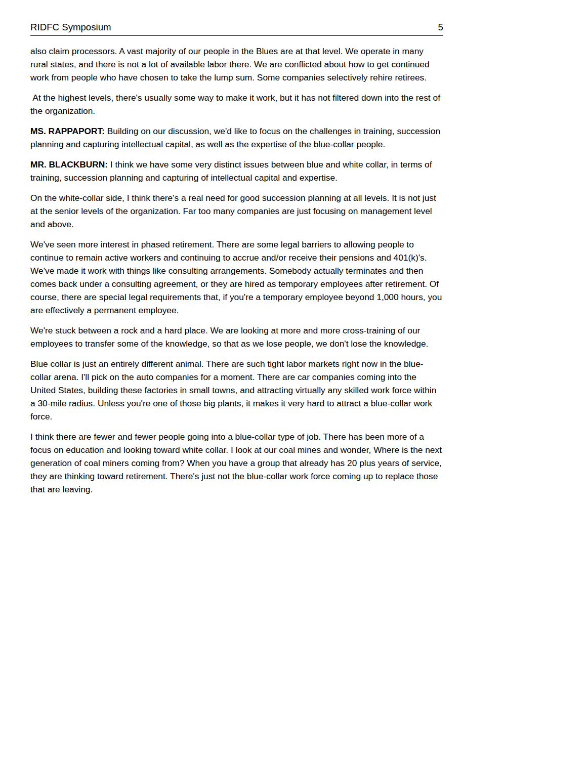RIDFC Symposium 5
also claim processors. A vast majority of our people in the Blues are at that level. We operate in many rural states, and there is not a lot of available labor there. We are conflicted about how to get continued work from people who have chosen to take the lump sum. Some companies selectively rehire retirees.
At the highest levels, there's usually some way to make it work, but it has not filtered down into the rest of the organization.
MS. RAPPAPORT: Building on our discussion, we'd like to focus on the challenges in training, succession planning and capturing intellectual capital, as well as the expertise of the blue-collar people.
MR. BLACKBURN: I think we have some very distinct issues between blue and white collar, in terms of training, succession planning and capturing of intellectual capital and expertise.
On the white-collar side, I think there's a real need for good succession planning at all levels. It is not just at the senior levels of the organization. Far too many companies are just focusing on management level and above.
We've seen more interest in phased retirement. There are some legal barriers to allowing people to continue to remain active workers and continuing to accrue and/or receive their pensions and 401(k)'s. We've made it work with things like consulting arrangements. Somebody actually terminates and then comes back under a consulting agreement, or they are hired as temporary employees after retirement. Of course, there are special legal requirements that, if you're a temporary employee beyond 1,000 hours, you are effectively a permanent employee.
We're stuck between a rock and a hard place. We are looking at more and more cross-training of our employees to transfer some of the knowledge, so that as we lose people, we don't lose the knowledge.
Blue collar is just an entirely different animal. There are such tight labor markets right now in the blue-collar arena. I'll pick on the auto companies for a moment. There are car companies coming into the United States, building these factories in small towns, and attracting virtually any skilled work force within a 30-mile radius. Unless you're one of those big plants, it makes it very hard to attract a blue-collar work force.
I think there are fewer and fewer people going into a blue-collar type of job. There has been more of a focus on education and looking toward white collar. I look at our coal mines and wonder, Where is the next generation of coal miners coming from? When you have a group that already has 20 plus years of service, they are thinking toward retirement. There's just not the blue-collar work force coming up to replace those that are leaving.